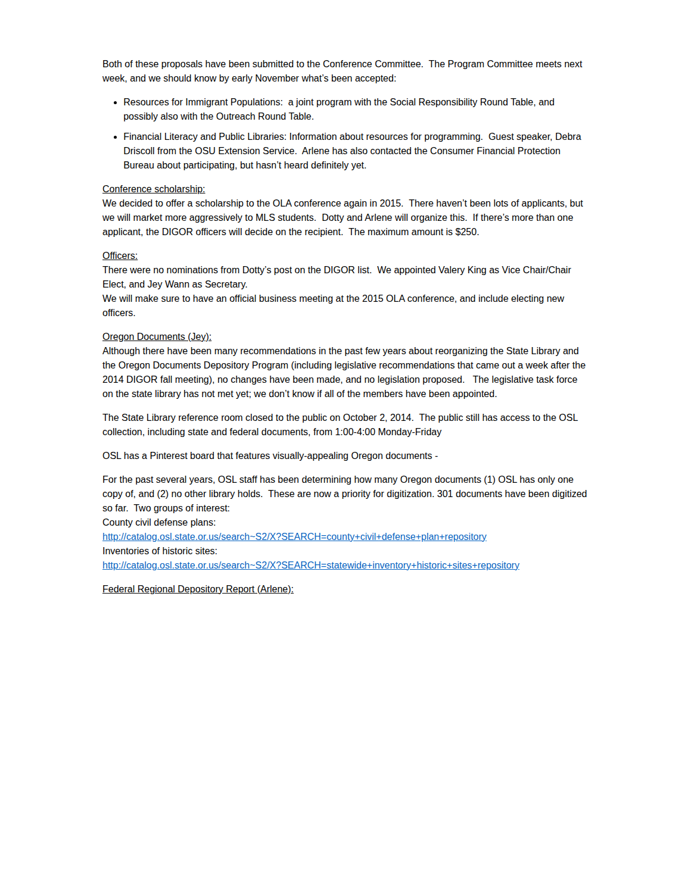Both of these proposals have been submitted to the Conference Committee. The Program Committee meets next week, and we should know by early November what’s been accepted:
Resources for Immigrant Populations: a joint program with the Social Responsibility Round Table, and possibly also with the Outreach Round Table.
Financial Literacy and Public Libraries: Information about resources for programming. Guest speaker, Debra Driscoll from the OSU Extension Service. Arlene has also contacted the Consumer Financial Protection Bureau about participating, but hasn’t heard definitely yet.
Conference scholarship:
We decided to offer a scholarship to the OLA conference again in 2015. There haven’t been lots of applicants, but we will market more aggressively to MLS students. Dotty and Arlene will organize this. If there’s more than one applicant, the DIGOR officers will decide on the recipient. The maximum amount is $250.
Officers:
There were no nominations from Dotty’s post on the DIGOR list. We appointed Valery King as Vice Chair/Chair Elect, and Jey Wann as Secretary.
We will make sure to have an official business meeting at the 2015 OLA conference, and include electing new officers.
Oregon Documents (Jey):
Although there have been many recommendations in the past few years about reorganizing the State Library and the Oregon Documents Depository Program (including legislative recommendations that came out a week after the 2014 DIGOR fall meeting), no changes have been made, and no legislation proposed. The legislative task force on the state library has not met yet; we don’t know if all of the members have been appointed.
The State Library reference room closed to the public on October 2, 2014. The public still has access to the OSL collection, including state and federal documents, from 1:00-4:00 Monday-Friday
OSL has a Pinterest board that features visually-appealing Oregon documents -
For the past several years, OSL staff has been determining how many Oregon documents (1) OSL has only one copy of, and (2) no other library holds. These are now a priority for digitization. 301 documents have been digitized so far. Two groups of interest:
County civil defense plans:
http://catalog.osl.state.or.us/search~S2/X?SEARCH=county+civil+defense+plan+repository
Inventories of historic sites:
http://catalog.osl.state.or.us/search~S2/X?SEARCH=statewide+inventory+historic+sites+repository
Federal Regional Depository Report (Arlene):